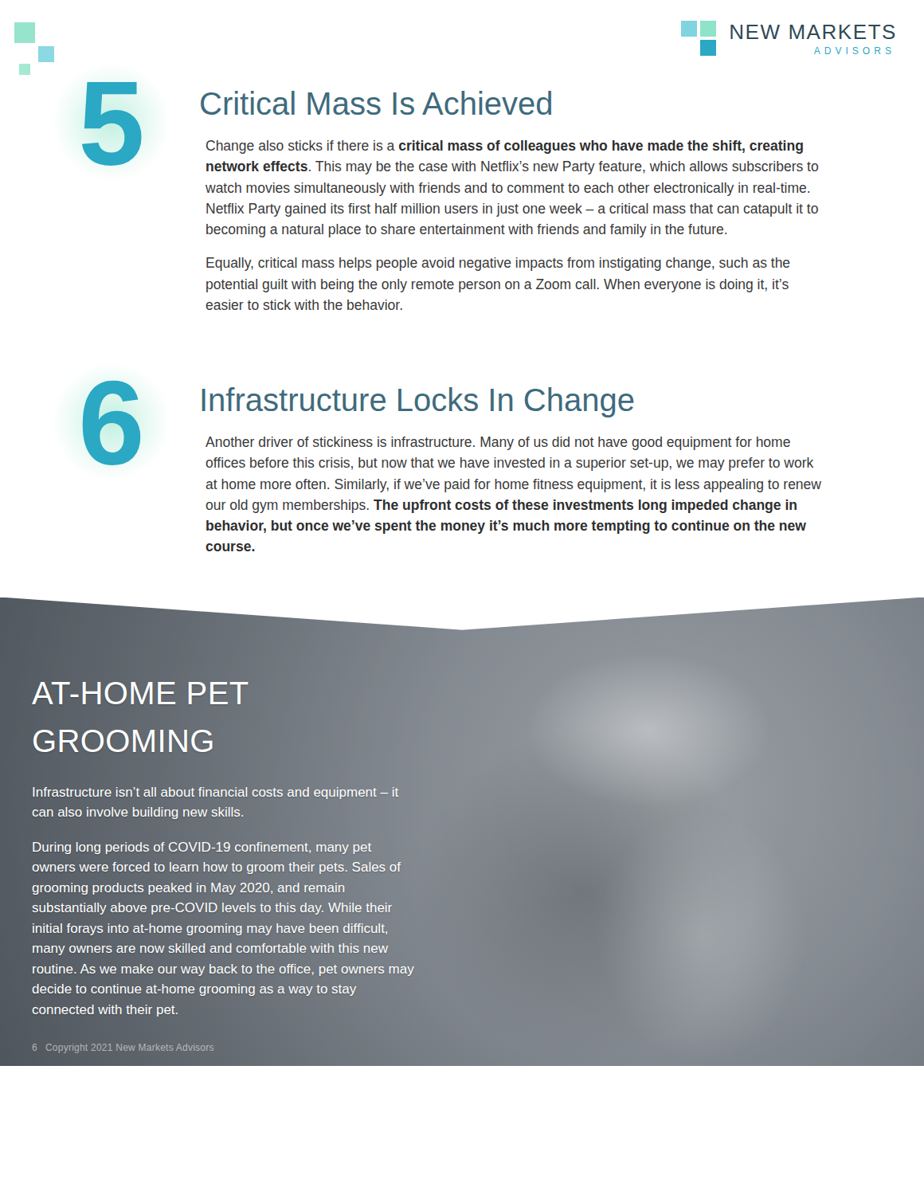NEW MARKETS
ADVISORS
5
Critical Mass Is Achieved
Change also sticks if there is a critical mass of colleagues who have made the shift, creating network effects. This may be the case with Netflix’s new Party feature, which allows subscribers to watch movies simultaneously with friends and to comment to each other electronically in real-time. Netflix Party gained its first half million users in just one week – a critical mass that can catapult it to becoming a natural place to share entertainment with friends and family in the future.
Equally, critical mass helps people avoid negative impacts from instigating change, such as the potential guilt with being the only remote person on a Zoom call. When everyone is doing it, it’s easier to stick with the behavior.
6
Infrastructure Locks In Change
Another driver of stickiness is infrastructure. Many of us did not have good equipment for home offices before this crisis, but now that we have invested in a superior set-up, we may prefer to work at home more often. Similarly, if we’ve paid for home fitness equipment, it is less appealing to renew our old gym memberships. The upfront costs of these investments long impeded change in behavior, but once we’ve spent the money it’s much more tempting to continue on the new course.
AT-HOME PET GROOMING
Infrastructure isn’t all about financial costs and equipment – it can also involve building new skills.
During long periods of COVID-19 confinement, many pet owners were forced to learn how to groom their pets. Sales of grooming products peaked in May 2020, and remain substantially above pre-COVID levels to this day. While their initial forays into at-home grooming may have been difficult, many owners are now skilled and comfortable with this new routine. As we make our way back to the office, pet owners may decide to continue at-home grooming as a way to stay connected with their pet.
6 Copyright 2021 New Markets Advisors